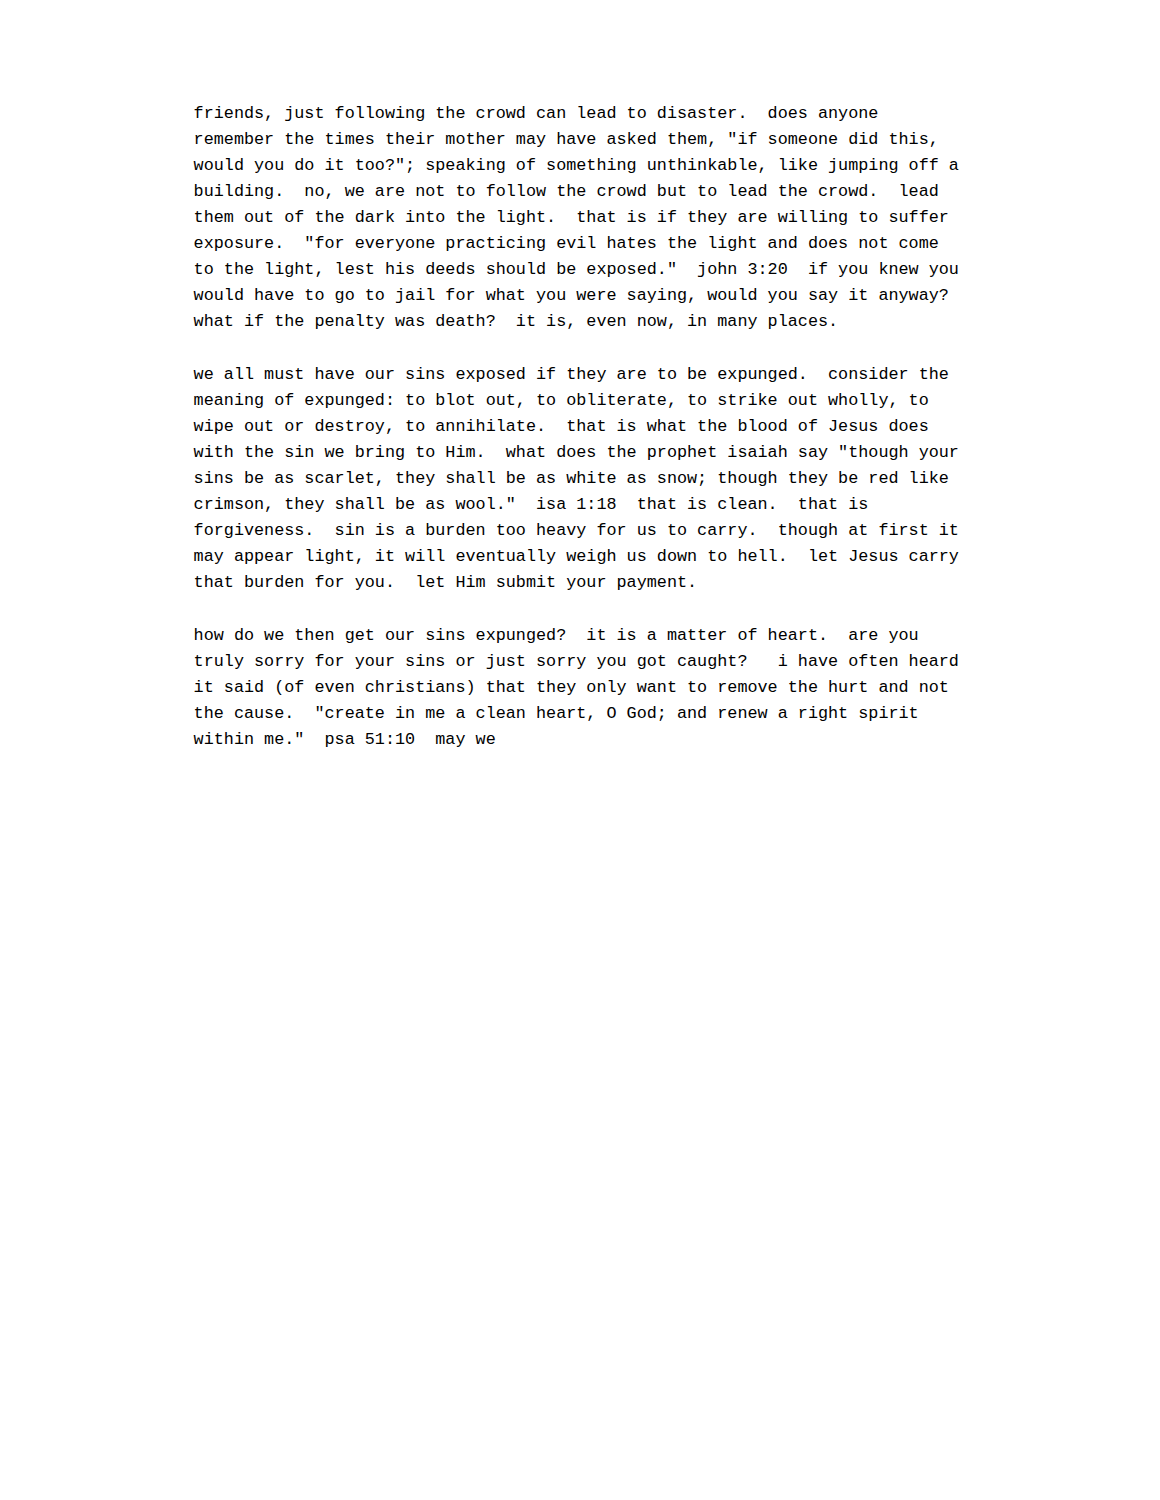friends, just following the crowd can lead to disaster. does anyone remember the times their mother may have asked them, "if someone did this, would you do it too?"; speaking of something unthinkable, like jumping off a building. no, we are not to follow the crowd but to lead the crowd. lead them out of the dark into the light. that is if they are willing to suffer exposure. "for everyone practicing evil hates the light and does not come to the light, lest his deeds should be exposed." john 3:20 if you knew you would have to go to jail for what you were saying, would you say it anyway? what if the penalty was death? it is, even now, in many places.
we all must have our sins exposed if they are to be expunged. consider the meaning of expunged: to blot out, to obliterate, to strike out wholly, to wipe out or destroy, to annihilate. that is what the blood of Jesus does with the sin we bring to Him. what does the prophet isaiah say "though your sins be as scarlet, they shall be as white as snow; though they be red like crimson, they shall be as wool." isa 1:18 that is clean. that is forgiveness. sin is a burden too heavy for us to carry. though at first it may appear light, it will eventually weigh us down to hell. let Jesus carry that burden for you. let Him submit your payment.
how do we then get our sins expunged? it is a matter of heart. are you truly sorry for your sins or just sorry you got caught? i have often heard it said (of even christians) that they only want to remove the hurt and not the cause. "create in me a clean heart, O God; and renew a right spirit within me." psa 51:10 may we